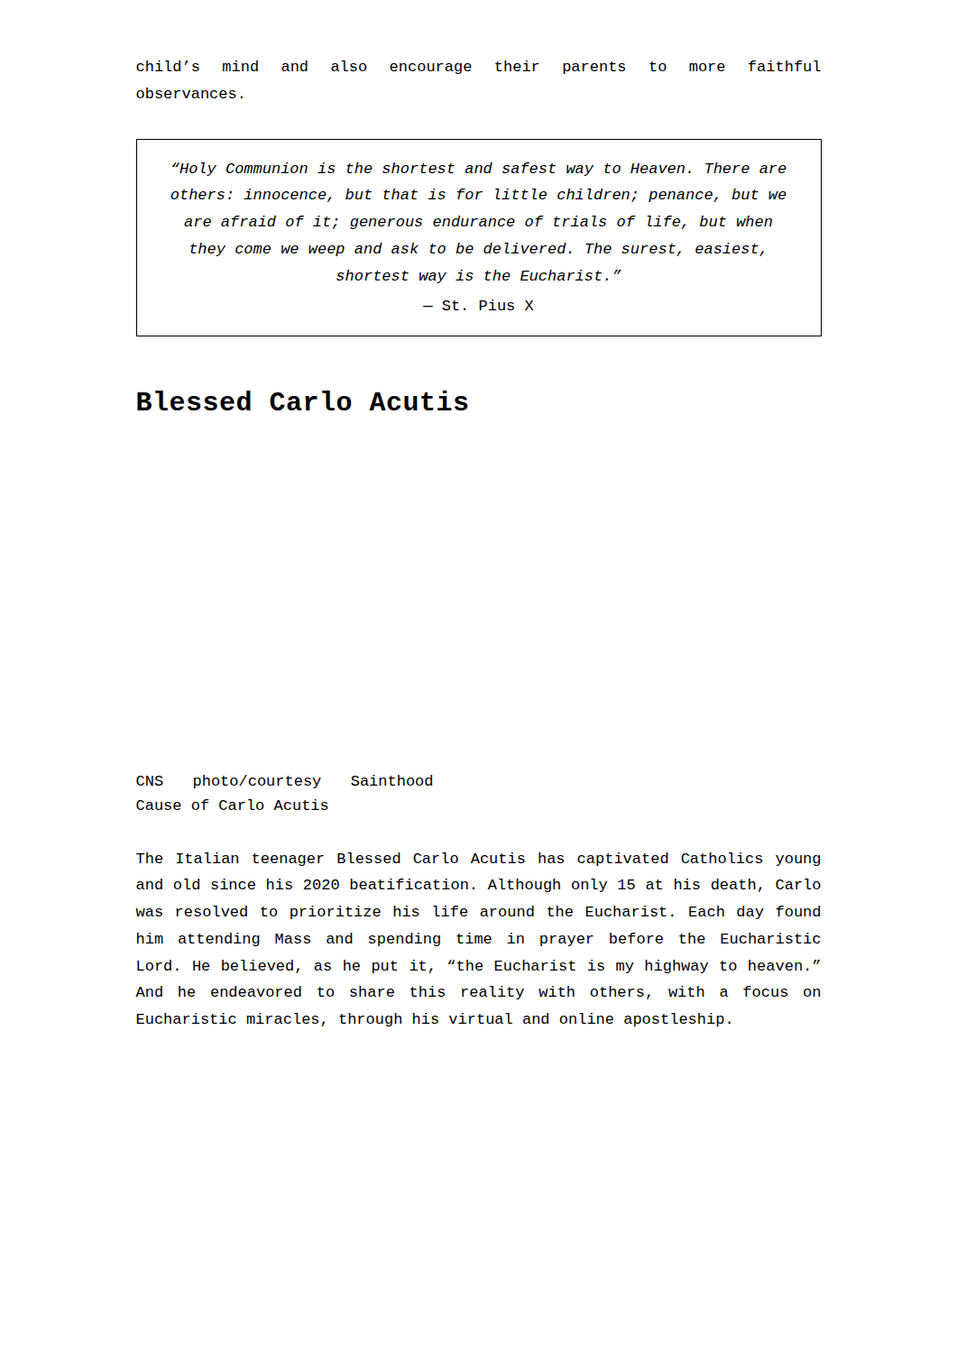child’s mind and also encourage their parents to more faithful observances.
“Holy Communion is the shortest and safest way to Heaven. There are others: innocence, but that is for little children; penance, but we are afraid of it; generous endurance of trials of life, but when they come we weep and ask to be delivered. The surest, easiest, shortest way is the Eucharist.”
— St. Pius X
Blessed Carlo Acutis
CNS photo/courtesy Sainthood Cause of Carlo Acutis
The Italian teenager Blessed Carlo Acutis has captivated Catholics young and old since his 2020 beatification. Although only 15 at his death, Carlo was resolved to prioritize his life around the Eucharist. Each day found him attending Mass and spending time in prayer before the Eucharistic Lord. He believed, as he put it, “the Eucharist is my highway to heaven.” And he endeavored to share this reality with others, with a focus on Eucharistic miracles, through his virtual and online apostleship.